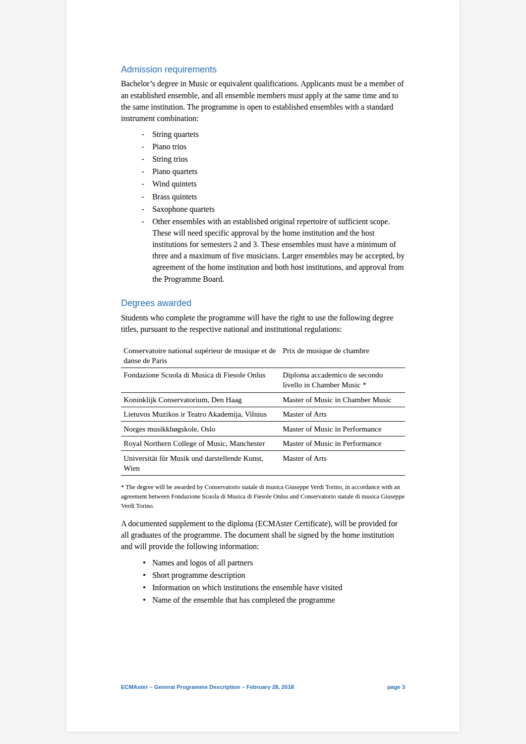Admission requirements
Bachelor’s degree in Music or equivalent qualifications. Applicants must be a member of an established ensemble, and all ensemble members must apply at the same time and to the same institution. The programme is open to established ensembles with a standard instrument combination:
String quartets
Piano trios
String trios
Piano quartets
Wind quintets
Brass quintets
Saxophone quartets
Other ensembles with an established original repertoire of sufficient scope. These will need specific approval by the home institution and the host institutions for semesters 2 and 3. These ensembles must have a minimum of three and a maximum of five musicians. Larger ensembles may be accepted, by agreement of the home institution and both host institutions, and approval from the Programme Board.
Degrees awarded
Students who complete the programme will have the right to use the following degree titles, pursuant to the respective national and institutional regulations:
| Conservatoire national supérieur de musique et de danse de Paris | Prix de musique de chambre |
| Fondazione Scuola di Musica di Fiesole Onlus | Diploma accademico de secondo livello in Chamber Music * |
| Koninklijk Conservatorium, Den Haag | Master of Music in Chamber Music |
| Lietuvos Muzikos ir Teatro Akademija, Vilnius | Master of Arts |
| Norges musikkhøgskole, Oslo | Master of Music in Performance |
| Royal Northern College of Music, Manchester | Master of Music in Performance |
| Universität für Musik und darstellende Kunst, Wien | Master of Arts |
* The degree will be awarded by Conservatorio statale di musica Giuseppe Verdi Torino, in accordance with an agreement between Fondazione Scuola di Musica di Fiesole Onlus and Conservatorio statale di musica Giuseppe Verdi Torino.
A documented supplement to the diploma (ECMAster Certificate), will be provided for all graduates of the programme. The document shall be signed by the home institution and will provide the following information:
Names and logos of all partners
Short programme description
Information on which institutions the ensemble have visited
Name of the ensemble that has completed the programme
ECMAster – General Programme Description – February 28, 2018
page 3